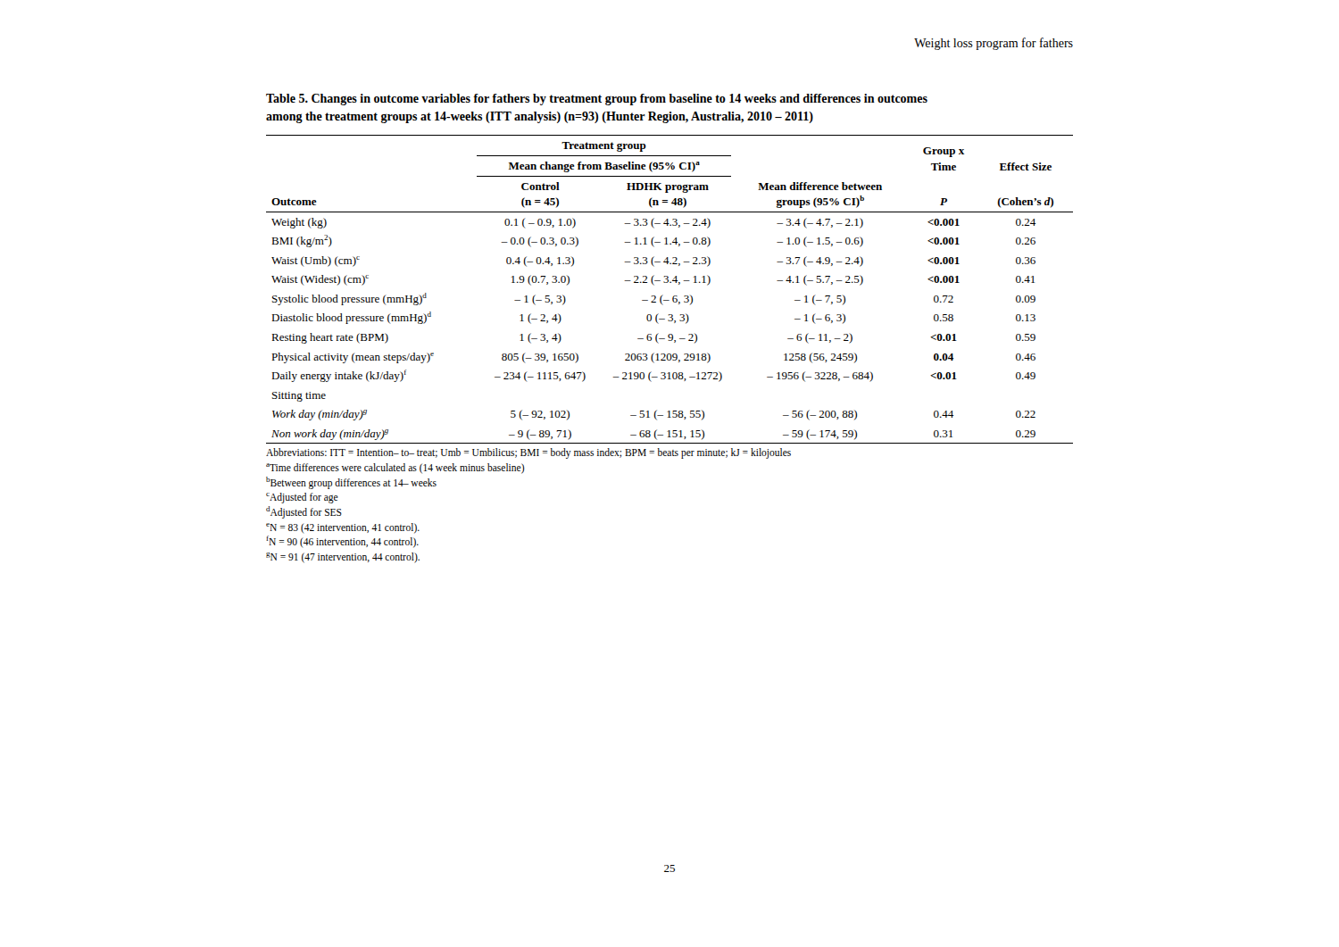Weight loss program for fathers
Table 5. Changes in outcome variables for fathers by treatment group from baseline to 14 weeks and differences in outcomes
among the treatment groups at 14-weeks (ITT analysis) (n=93) (Hunter Region, Australia, 2010 – 2011)
| | Treatment group | | Group x Time | Effect Size |
| --- | --- | --- | --- | --- |
| | Mean change from Baseline (95% CI) a | |
| Outcome | Control (n = 45) | HDHK program (n = 48) | Mean difference between groups (95% CI) b | P | (Cohen’s d ) |
| Weight (kg) | 0.1 ( – 0.9, 1.0) | – 3.3 (– 4.3, – 2.4) | – 3.4 (– 4.7, – 2.1) | <0.001 | 0.24 |
| BMI (kg/m 2 ) | – 0.0 (– 0.3, 0.3) | – 1.1 (– 1.4, – 0.8) | – 1.0 (– 1.5, – 0.6) | <0.001 | 0.26 |
| Waist (Umb) (cm) c | 0.4 (– 0.4, 1.3) | – 3.3 (– 4.2, – 2.3) | – 3.7 (– 4.9, – 2.4) | <0.001 | 0.36 |
| Waist (Widest) (cm) c | 1.9 (0.7, 3.0) | – 2.2 (– 3.4, – 1.1) | – 4.1 (– 5.7, – 2.5) | <0.001 | 0.41 |
| Systolic blood pressure (mmHg) d | – 1 (– 5, 3) | – 2 (– 6, 3) | – 1 (– 7, 5) | 0.72 | 0.09 |
| Diastolic blood pressure (mmHg) d | 1 (– 2, 4) | 0 (– 3, 3) | – 1 (– 6, 3) | 0.58 | 0.13 |
| Resting heart rate (BPM) | 1 (– 3, 4) | – 6 (– 9, – 2) | – 6 (– 11, – 2) | <0.01 | 0.59 |
| Physical activity (mean steps/day) e | 805 (– 39, 1650) | 2063 (1209, 2918) | 1258 (56, 2459) | 0.04 | 0.46 |
| Daily energy intake (kJ/day) f | – 234 (– 1115, 647) | – 2190 (– 3108, –1272) | – 1956 (– 3228, – 684) | <0.01 | 0.49 |
| Sitting time | | | | | |
| Work day (min/day) g | 5 (– 92, 102) | – 51 (– 158, 55) | – 56 (– 200, 88) | 0.44 | 0.22 |
| Non work day (min/day) g | – 9 (– 89, 71) | – 68 (– 151, 15) | – 59 (– 174, 59) | 0.31 | 0.29 |
Abbreviations: ITT = Intention– to– treat; Umb = Umbilicus; BMI = body mass index; BPM = beats per minute; kJ = kilojoules
aTime differences were calculated as (14 week minus baseline)
bBetween group differences at 14– weeks
cAdjusted for age
dAdjusted for SES
eN = 83 (42 intervention, 41 control).
fN = 90 (46 intervention, 44 control).
gN = 91 (47 intervention, 44 control).
25